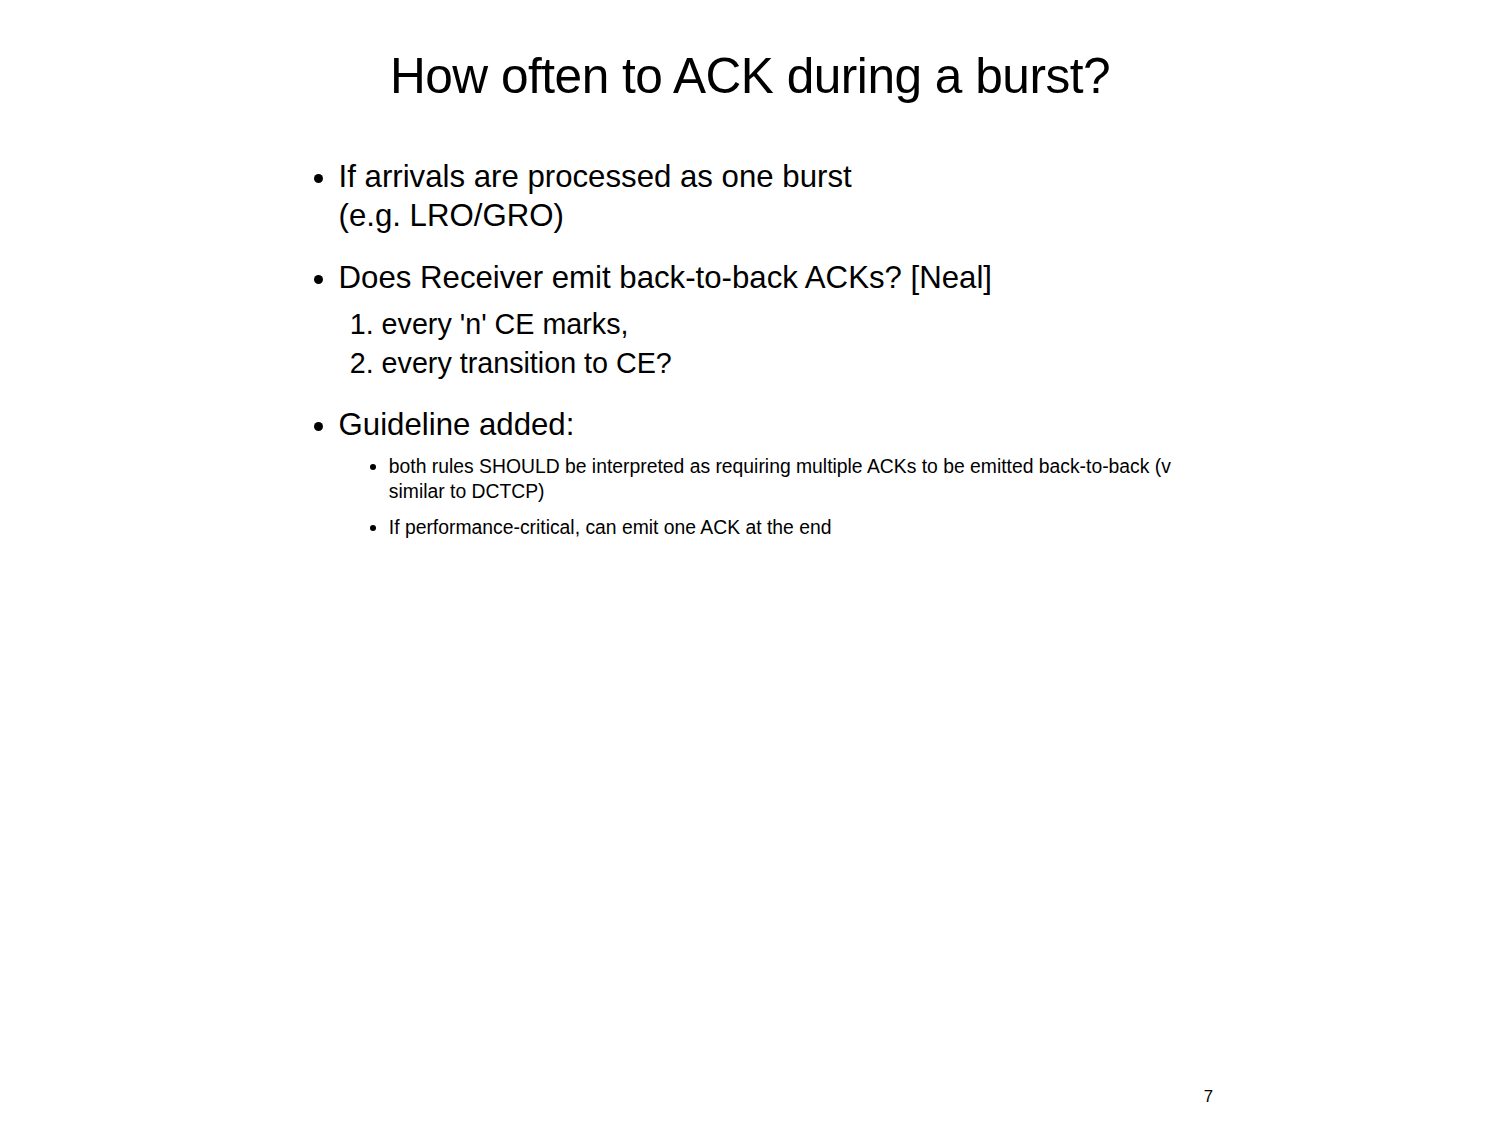How often to ACK during a burst?
If arrivals are processed as one burst
(e.g. LRO/GRO)
Does Receiver emit back-to-back ACKs? [Neal]
every 'n' CE marks,
every transition to CE?
Guideline added:
both rules SHOULD be interpreted as requiring multiple ACKs to be emitted back-to-back (v similar to DCTCP)
If performance-critical, can emit one ACK at the end
7